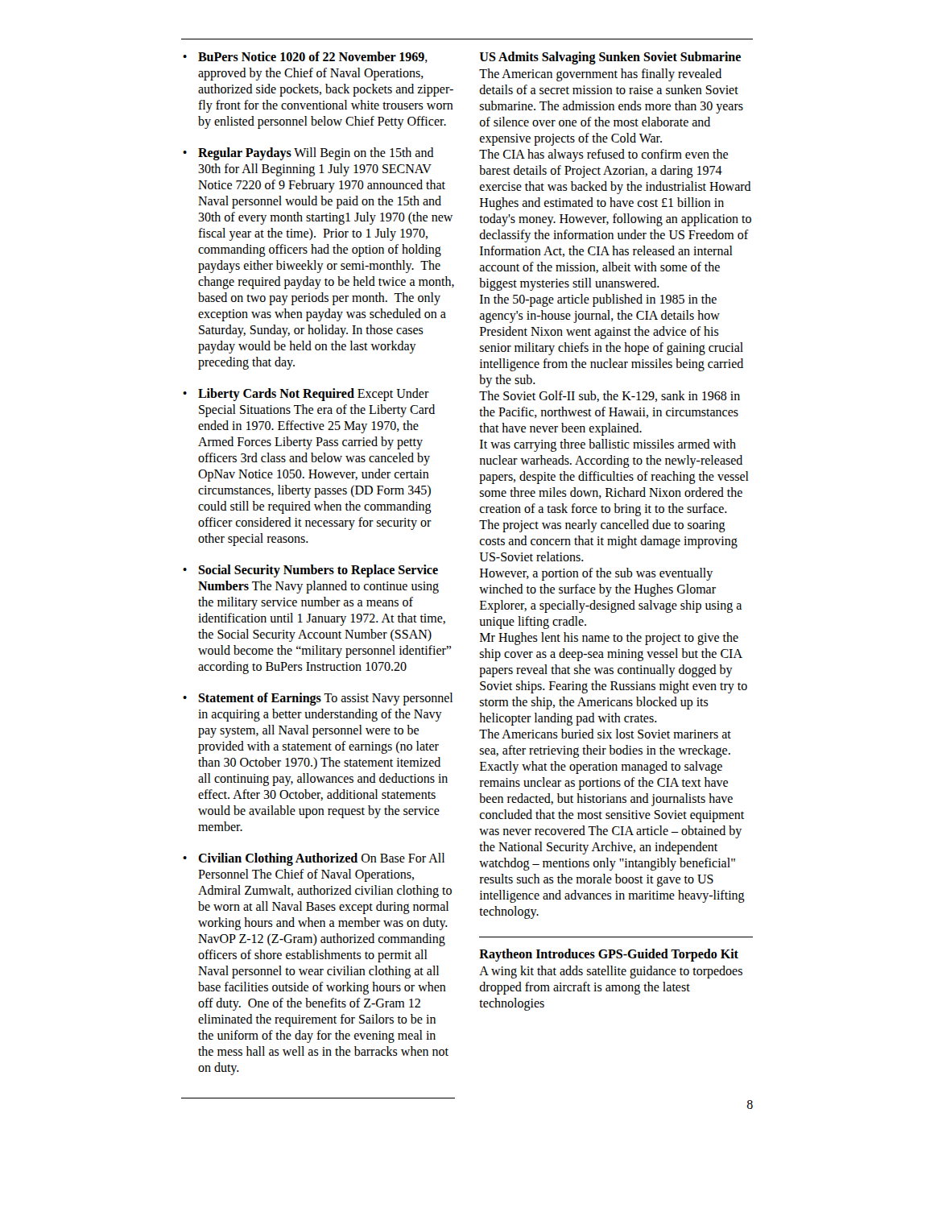BuPers Notice 1020 of 22 November 1969, approved by the Chief of Naval Operations, authorized side pockets, back pockets and zipper-fly front for the conventional white trousers worn by enlisted personnel below Chief Petty Officer.
Regular Paydays Will Begin on the 15th and 30th for All Beginning 1 July 1970 SECNAV Notice 7220 of 9 February 1970 announced that Naval personnel would be paid on the 15th and 30th of every month starting1 July 1970 (the new fiscal year at the time). Prior to 1 July 1970, commanding officers had the option of holding paydays either biweekly or semi-monthly. The change required payday to be held twice a month, based on two pay periods per month. The only exception was when payday was scheduled on a Saturday, Sunday, or holiday. In those cases payday would be held on the last workday preceding that day.
Liberty Cards Not Required Except Under Special Situations The era of the Liberty Card ended in 1970. Effective 25 May 1970, the Armed Forces Liberty Pass carried by petty officers 3rd class and below was canceled by OpNav Notice 1050. However, under certain circumstances, liberty passes (DD Form 345) could still be required when the commanding officer considered it necessary for security or other special reasons.
Social Security Numbers to Replace Service Numbers The Navy planned to continue using the military service number as a means of identification until 1 January 1972. At that time, the Social Security Account Number (SSAN) would become the “military personnel identifier” according to BuPers Instruction 1070.20
Statement of Earnings To assist Navy personnel in acquiring a better understanding of the Navy pay system, all Naval personnel were to be provided with a statement of earnings (no later than 30 October 1970.) The statement itemized all continuing pay, allowances and deductions in effect. After 30 October, additional statements would be available upon request by the service member.
Civilian Clothing Authorized On Base For All Personnel The Chief of Naval Operations, Admiral Zumwalt, authorized civilian clothing to be worn at all Naval Bases except during normal working hours and when a member was on duty. NavOP Z-12 (Z-Gram) authorized commanding officers of shore establishments to permit all Naval personnel to wear civilian clothing at all base facilities outside of working hours or when off duty. One of the benefits of Z-Gram 12 eliminated the requirement for Sailors to be in the uniform of the day for the evening meal in the mess hall as well as in the barracks when not on duty.
US Admits Salvaging Sunken Soviet Submarine
The American government has finally revealed details of a secret mission to raise a sunken Soviet submarine. The admission ends more than 30 years of silence over one of the most elaborate and expensive projects of the Cold War.
The CIA has always refused to confirm even the barest details of Project Azorian, a daring 1974 exercise that was backed by the industrialist Howard Hughes and estimated to have cost £1 billion in today's money. However, following an application to declassify the information under the US Freedom of Information Act, the CIA has released an internal account of the mission, albeit with some of the biggest mysteries still unanswered.
In the 50-page article published in 1985 in the agency's in-house journal, the CIA details how President Nixon went against the advice of his senior military chiefs in the hope of gaining crucial intelligence from the nuclear missiles being carried by the sub.
The Soviet Golf-II sub, the K-129, sank in 1968 in the Pacific, northwest of Hawaii, in circumstances that have never been explained.
It was carrying three ballistic missiles armed with nuclear warheads. According to the newly-released papers, despite the difficulties of reaching the vessel some three miles down, Richard Nixon ordered the creation of a task force to bring it to the surface.
The project was nearly cancelled due to soaring costs and concern that it might damage improving US-Soviet relations.
However, a portion of the sub was eventually winched to the surface by the Hughes Glomar Explorer, a specially-designed salvage ship using a unique lifting cradle.
Mr Hughes lent his name to the project to give the ship cover as a deep-sea mining vessel but the CIA papers reveal that she was continually dogged by Soviet ships. Fearing the Russians might even try to storm the ship, the Americans blocked up its helicopter landing pad with crates.
The Americans buried six lost Soviet mariners at sea, after retrieving their bodies in the wreckage.
Exactly what the operation managed to salvage remains unclear as portions of the CIA text have been redacted, but historians and journalists have concluded that the most sensitive Soviet equipment was never recovered The CIA article – obtained by the National Security Archive, an independent watchdog – mentions only "intangibly beneficial" results such as the morale boost it gave to US intelligence and advances in maritime heavy-lifting technology.
Raytheon Introduces GPS-Guided Torpedo Kit
A wing kit that adds satellite guidance to torpedoes dropped from aircraft is among the latest technologies
8